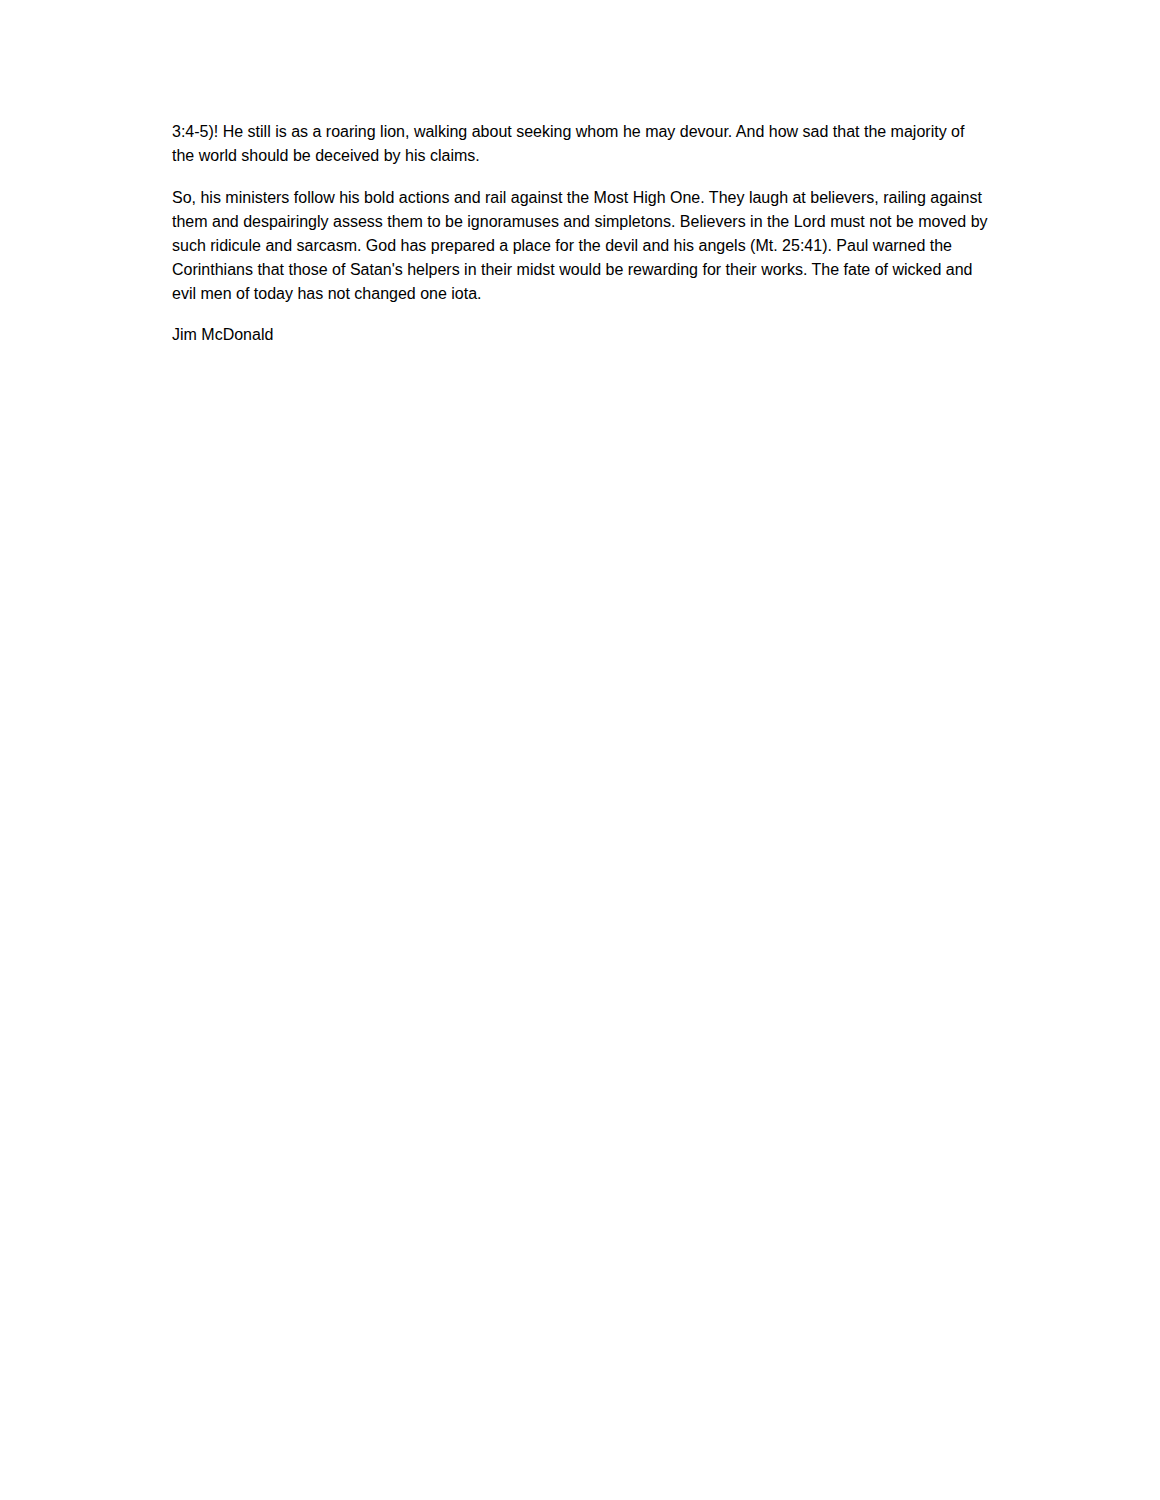3:4-5)! He still is as a roaring lion, walking about seeking whom he may devour. And how sad that the majority of the world should be deceived by his claims.
So, his ministers follow his bold actions and rail against the Most High One. They laugh at believers, railing against them and despairingly assess them to be ignoramuses and simpletons. Believers in the Lord must not be moved by such ridicule and sarcasm. God has prepared a place for the devil and his angels (Mt. 25:41). Paul warned the Corinthians that those of Satan's helpers in their midst would be rewarding for their works. The fate of wicked and evil men of today has not changed one iota.
Jim McDonald